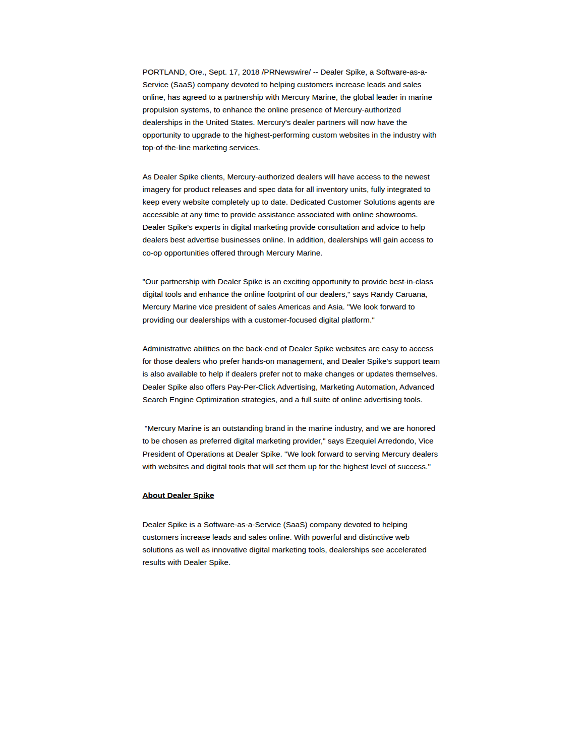PORTLAND, Ore., Sept. 17, 2018 /PRNewswire/ -- Dealer Spike, a Software-as-a-Service (SaaS) company devoted to helping customers increase leads and sales online, has agreed to a partnership with Mercury Marine, the global leader in marine propulsion systems, to enhance the online presence of Mercury-authorized dealerships in the United States. Mercury's dealer partners will now have the opportunity to upgrade to the highest-performing custom websites in the industry with top-of-the-line marketing services.
As Dealer Spike clients, Mercury-authorized dealers will have access to the newest imagery for product releases and spec data for all inventory units, fully integrated to keep every website completely up to date. Dedicated Customer Solutions agents are accessible at any time to provide assistance associated with online showrooms. Dealer Spike's experts in digital marketing provide consultation and advice to help dealers best advertise businesses online. In addition, dealerships will gain access to co-op opportunities offered through Mercury Marine.
"Our partnership with Dealer Spike is an exciting opportunity to provide best-in-class digital tools and enhance the online footprint of our dealers," says Randy Caruana, Mercury Marine vice president of sales Americas and Asia. "We look forward to providing our dealerships with a customer-focused digital platform."
Administrative abilities on the back-end of Dealer Spike websites are easy to access for those dealers who prefer hands-on management, and Dealer Spike's support team is also available to help if dealers prefer not to make changes or updates themselves. Dealer Spike also offers Pay-Per-Click Advertising, Marketing Automation, Advanced Search Engine Optimization strategies, and a full suite of online advertising tools.
"Mercury Marine is an outstanding brand in the marine industry, and we are honored to be chosen as preferred digital marketing provider," says Ezequiel Arredondo, Vice President of Operations at Dealer Spike. "We look forward to serving Mercury dealers with websites and digital tools that will set them up for the highest level of success."
About Dealer Spike
Dealer Spike is a Software-as-a-Service (SaaS) company devoted to helping customers increase leads and sales online. With powerful and distinctive web solutions as well as innovative digital marketing tools, dealerships see accelerated results with Dealer Spike.